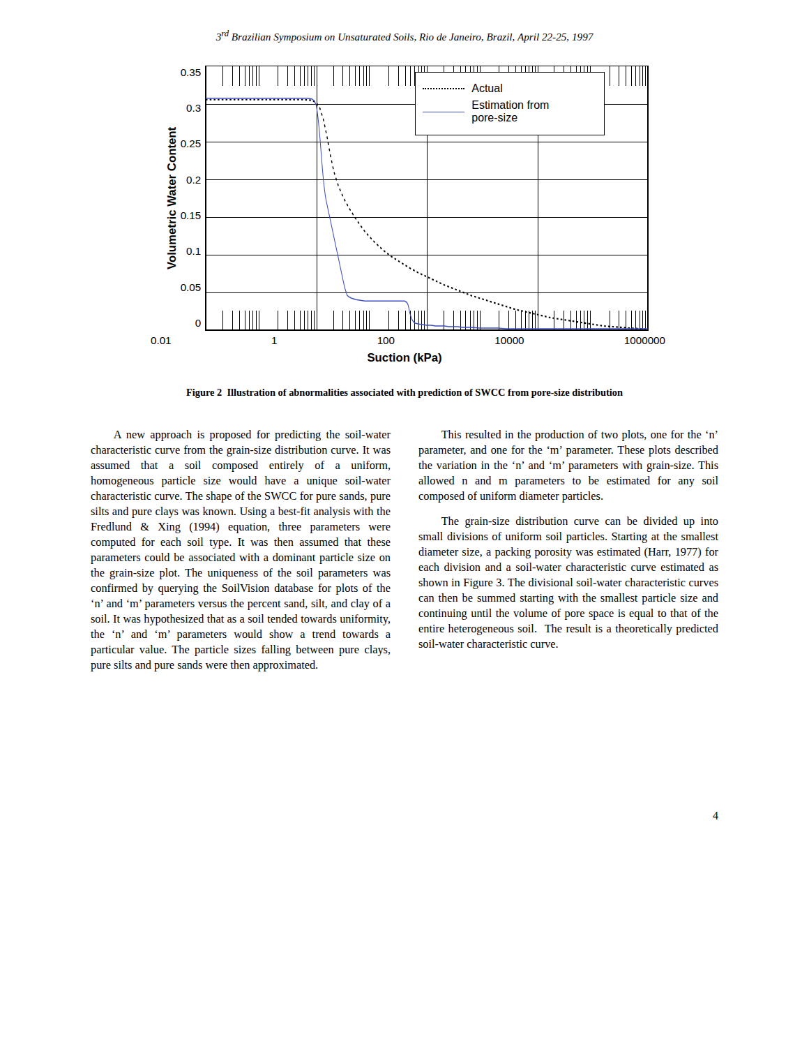3rd Brazilian Symposium on Unsaturated Soils, Rio de Janeiro, Brazil, April 22-25, 1997
Volumetric Water Content
0.35
0.3
0.25
0.2
0.15
0.1
0.05
0
Actual
Estimation from
pore-size
0.01 1 100 10000 1000000
Suction (kPa)
Figure 2 Illustration of abnormalities associated with prediction of SWCC from pore-size distribution
A new approach is proposed for predicting the soil-water characteristic curve from the grain-size distribution curve. It was assumed that a soil composed entirely of a uniform, homogeneous particle size would have a unique soil-water characteristic curve. The shape of the SWCC for pure sands, pure silts and pure clays was known. Using a best-fit analysis with the Fredlund & Xing (1994) equation, three parameters were computed for each soil type. It was then assumed that these parameters could be associated with a dominant particle size on the grain-size plot. The uniqueness of the soil parameters was confirmed by querying the SoilVision database for plots of the ‘n’ and ‘m’ parameters versus the percent sand, silt, and clay of a soil. It was hypothesized that as a soil tended towards uniformity, the ‘n’ and ‘m’ parameters would show a trend towards a particular value. The particle sizes falling between pure clays, pure silts and pure sands were then approximated.
This resulted in the production of two plots, one for the ‘n’ parameter, and one for the ‘m’ parameter. These plots described the variation in the ‘n’ and ‘m’ parameters with grain-size. This allowed n and m parameters to be estimated for any soil composed of uniform diameter particles.
The grain-size distribution curve can be divided up into small divisions of uniform soil particles. Starting at the smallest diameter size, a packing porosity was estimated (Harr, 1977) for each division and a soil-water characteristic curve estimated as shown in Figure 3. The divisional soil-water characteristic curves can then be summed starting with the smallest particle size and continuing until the volume of pore space is equal to that of the entire heterogeneous soil. The result is a theoretically predicted soil-water characteristic curve.
4